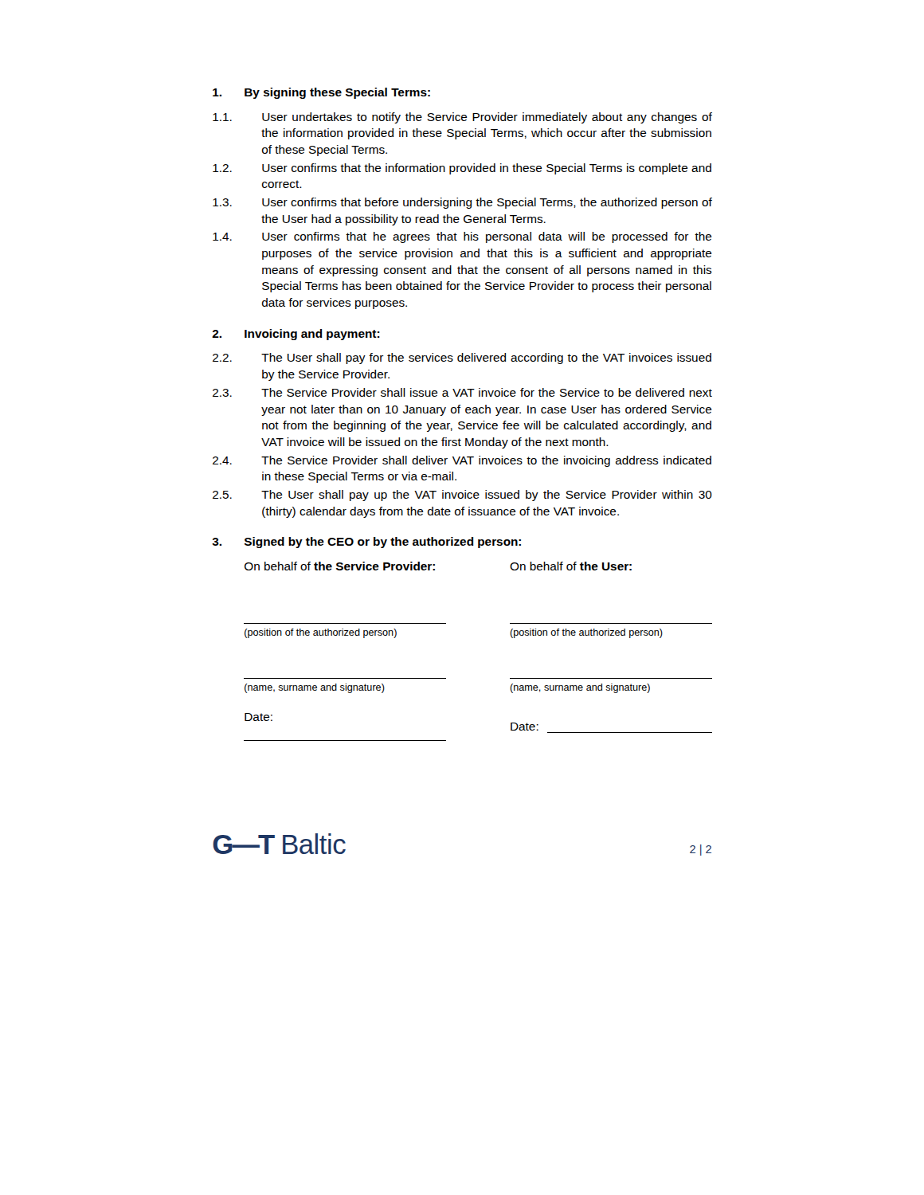1.
By signing these Special Terms:
1.1.
User undertakes to notify the Service Provider immediately about any changes of the information provided in these Special Terms, which occur after the submission of these Special Terms.
1.2.
User confirms that the information provided in these Special Terms is complete and correct.
1.3.
User confirms that before undersigning the Special Terms, the authorized person of the User had a possibility to read the General Terms.
1.4.
User confirms that he agrees that his personal data will be processed for the purposes of the service provision and that this is a sufficient and appropriate means of expressing consent and that the consent of all persons named in this Special Terms has been obtained for the Service Provider to process their personal data for services purposes.
2.
Invoicing and payment:
2.2.
The User shall pay for the services delivered according to the VAT invoices issued by the Service Provider.
2.3.
The Service Provider shall issue a VAT invoice for the Service to be delivered next year not later than on 10 January of each year. In case User has ordered Service not from the beginning of the year, Service fee will be calculated accordingly, and VAT invoice will be issued on the first Monday of the next month.
2.4.
The Service Provider shall deliver VAT invoices to the invoicing address indicated in these Special Terms or via e-mail.
2.5.
The User shall pay up the VAT invoice issued by the Service Provider within 30 (thirty) calendar days from the date of issuance of the VAT invoice.
3.
Signed by the CEO or by the authorized person:
On behalf of the Service Provider:
(position of the authorized person)
(name, surname and signature)
Date:
On behalf of the User:
(position of the authorized person)
(name, surname and signature)
Date:
G—T Baltic
2 | 2